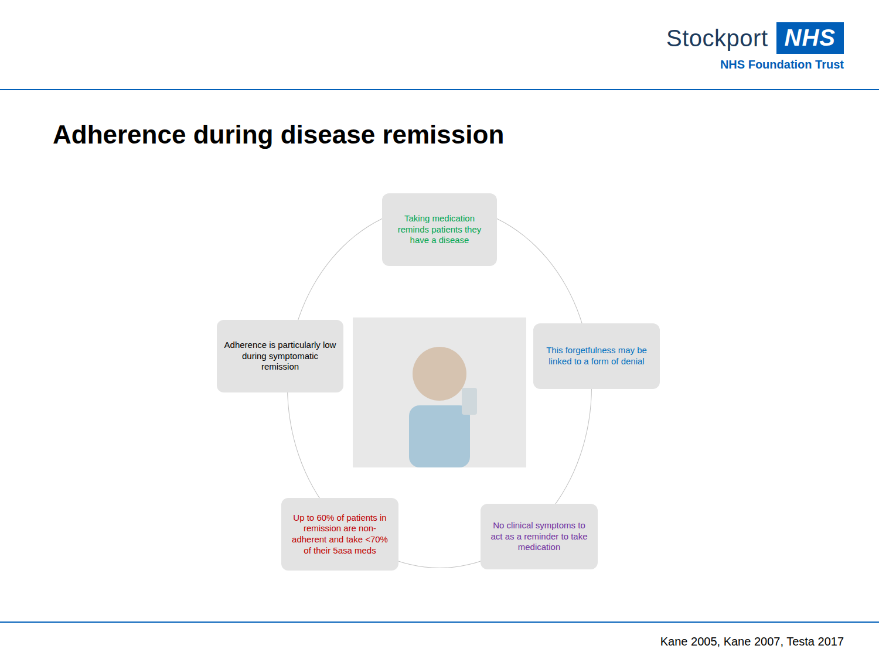Stockport NHS
NHS Foundation Trust
Adherence during disease remission
Taking medication reminds patients they have a disease
This forgetfulness may be linked to a form of denial
No clinical symptoms to act as a reminder to take medication
Up to 60% of patients in remission are non-adherent and take <70% of their 5asa meds
Adherence is particularly low during symptomatic remission
Kane 2005, Kane 2007, Testa 2017